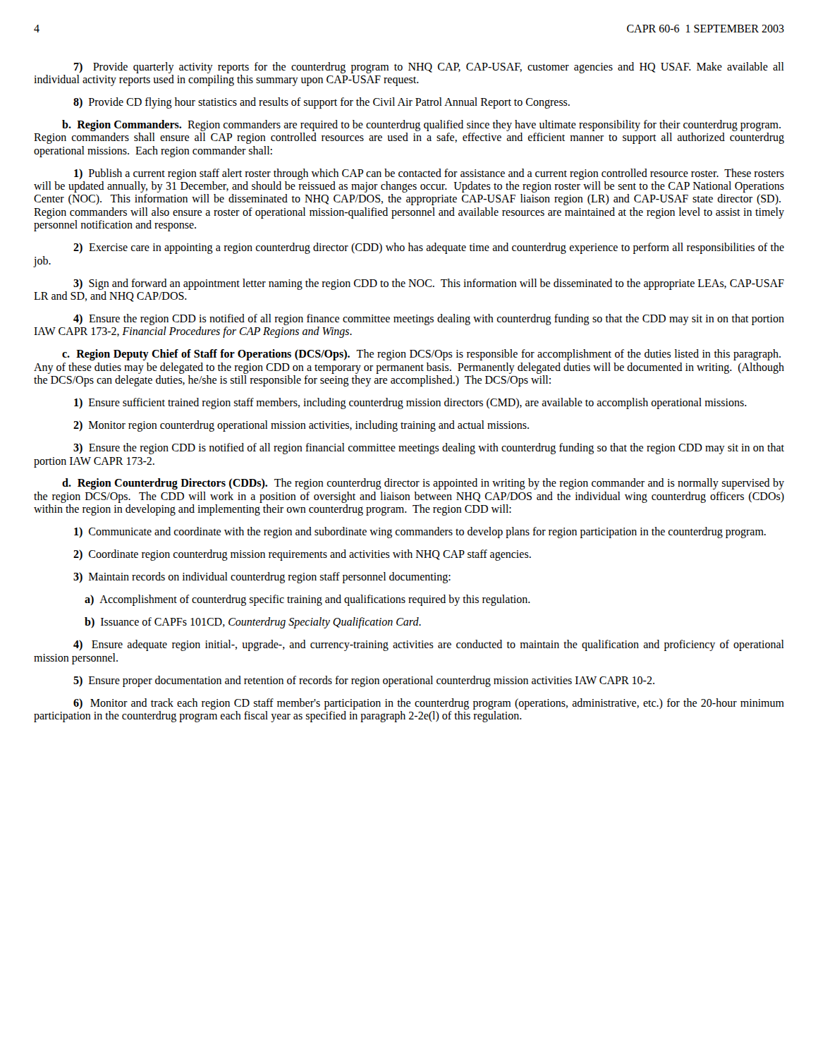4 CAPR 60-6 1 SEPTEMBER 2003
7) Provide quarterly activity reports for the counterdrug program to NHQ CAP, CAP-USAF, customer agencies and HQ USAF. Make available all individual activity reports used in compiling this summary upon CAP-USAF request.
8) Provide CD flying hour statistics and results of support for the Civil Air Patrol Annual Report to Congress.
b. Region Commanders. Region commanders are required to be counterdrug qualified since they have ultimate responsibility for their counterdrug program. Region commanders shall ensure all CAP region controlled resources are used in a safe, effective and efficient manner to support all authorized counterdrug operational missions. Each region commander shall:
1) Publish a current region staff alert roster through which CAP can be contacted for assistance and a current region controlled resource roster. These rosters will be updated annually, by 31 December, and should be reissued as major changes occur. Updates to the region roster will be sent to the CAP National Operations Center (NOC). This information will be disseminated to NHQ CAP/DOS, the appropriate CAP-USAF liaison region (LR) and CAP-USAF state director (SD). Region commanders will also ensure a roster of operational mission-qualified personnel and available resources are maintained at the region level to assist in timely personnel notification and response.
2) Exercise care in appointing a region counterdrug director (CDD) who has adequate time and counterdrug experience to perform all responsibilities of the job.
3) Sign and forward an appointment letter naming the region CDD to the NOC. This information will be disseminated to the appropriate LEAs, CAP-USAF LR and SD, and NHQ CAP/DOS.
4) Ensure the region CDD is notified of all region finance committee meetings dealing with counterdrug funding so that the CDD may sit in on that portion IAW CAPR 173-2, Financial Procedures for CAP Regions and Wings.
c. Region Deputy Chief of Staff for Operations (DCS/Ops). The region DCS/Ops is responsible for accomplishment of the duties listed in this paragraph. Any of these duties may be delegated to the region CDD on a temporary or permanent basis. Permanently delegated duties will be documented in writing. (Although the DCS/Ops can delegate duties, he/she is still responsible for seeing they are accomplished.) The DCS/Ops will:
1) Ensure sufficient trained region staff members, including counterdrug mission directors (CMD), are available to accomplish operational missions.
2) Monitor region counterdrug operational mission activities, including training and actual missions.
3) Ensure the region CDD is notified of all region financial committee meetings dealing with counterdrug funding so that the region CDD may sit in on that portion IAW CAPR 173-2.
d. Region Counterdrug Directors (CDDs). The region counterdrug director is appointed in writing by the region commander and is normally supervised by the region DCS/Ops. The CDD will work in a position of oversight and liaison between NHQ CAP/DOS and the individual wing counterdrug officers (CDOs) within the region in developing and implementing their own counterdrug program. The region CDD will:
1) Communicate and coordinate with the region and subordinate wing commanders to develop plans for region participation in the counterdrug program.
2) Coordinate region counterdrug mission requirements and activities with NHQ CAP staff agencies.
3) Maintain records on individual counterdrug region staff personnel documenting:
a) Accomplishment of counterdrug specific training and qualifications required by this regulation.
b) Issuance of CAPFs 101CD, Counterdrug Specialty Qualification Card.
4) Ensure adequate region initial-, upgrade-, and currency-training activities are conducted to maintain the qualification and proficiency of operational mission personnel.
5) Ensure proper documentation and retention of records for region operational counterdrug mission activities IAW CAPR 10-2.
6) Monitor and track each region CD staff member's participation in the counterdrug program (operations, administrative, etc.) for the 20-hour minimum participation in the counterdrug program each fiscal year as specified in paragraph 2-2e(l) of this regulation.